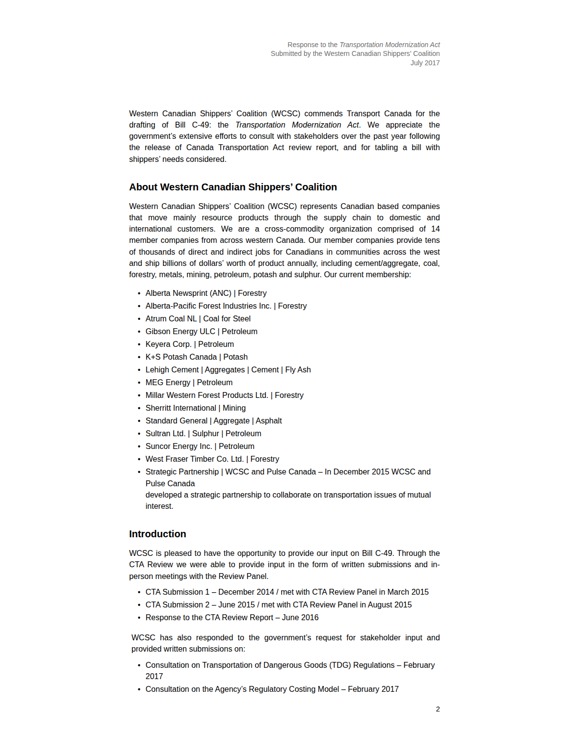Response to the Transportation Modernization Act
Submitted by the Western Canadian Shippers’ Coalition
July 2017
Western Canadian Shippers’ Coalition (WCSC) commends Transport Canada for the drafting of Bill C-49: the Transportation Modernization Act. We appreciate the government’s extensive efforts to consult with stakeholders over the past year following the release of Canada Transportation Act review report, and for tabling a bill with shippers’ needs considered.
About Western Canadian Shippers’ Coalition
Western Canadian Shippers’ Coalition (WCSC) represents Canadian based companies that move mainly resource products through the supply chain to domestic and international customers. We are a cross-commodity organization comprised of 14 member companies from across western Canada. Our member companies provide tens of thousands of direct and indirect jobs for Canadians in communities across the west and ship billions of dollars’ worth of product annually, including cement/aggregate, coal, forestry, metals, mining, petroleum, potash and sulphur. Our current membership:
Alberta Newsprint (ANC) | Forestry
Alberta-Pacific Forest Industries Inc. | Forestry
Atrum Coal NL | Coal for Steel
Gibson Energy ULC | Petroleum
Keyera Corp. | Petroleum
K+S Potash Canada | Potash
Lehigh Cement | Aggregates | Cement | Fly Ash
MEG Energy | Petroleum
Millar Western Forest Products Ltd. | Forestry
Sherritt International | Mining
Standard General | Aggregate | Asphalt
Sultran Ltd. | Sulphur | Petroleum
Suncor Energy Inc. | Petroleum
West Fraser Timber Co. Ltd. | Forestry
Strategic Partnership | WCSC and Pulse Canada – In December 2015 WCSC and Pulse Canada developed a strategic partnership to collaborate on transportation issues of mutual interest.
Introduction
WCSC is pleased to have the opportunity to provide our input on Bill C-49. Through the CTA Review we were able to provide input in the form of written submissions and in-person meetings with the Review Panel.
CTA Submission 1 – December 2014 / met with CTA Review Panel in March 2015
CTA Submission 2 – June 2015 / met with CTA Review Panel in August 2015
Response to the CTA Review Report – June 2016
WCSC has also responded to the government’s request for stakeholder input and provided written submissions on:
Consultation on Transportation of Dangerous Goods (TDG) Regulations – February 2017
Consultation on the Agency’s Regulatory Costing Model – February 2017
2